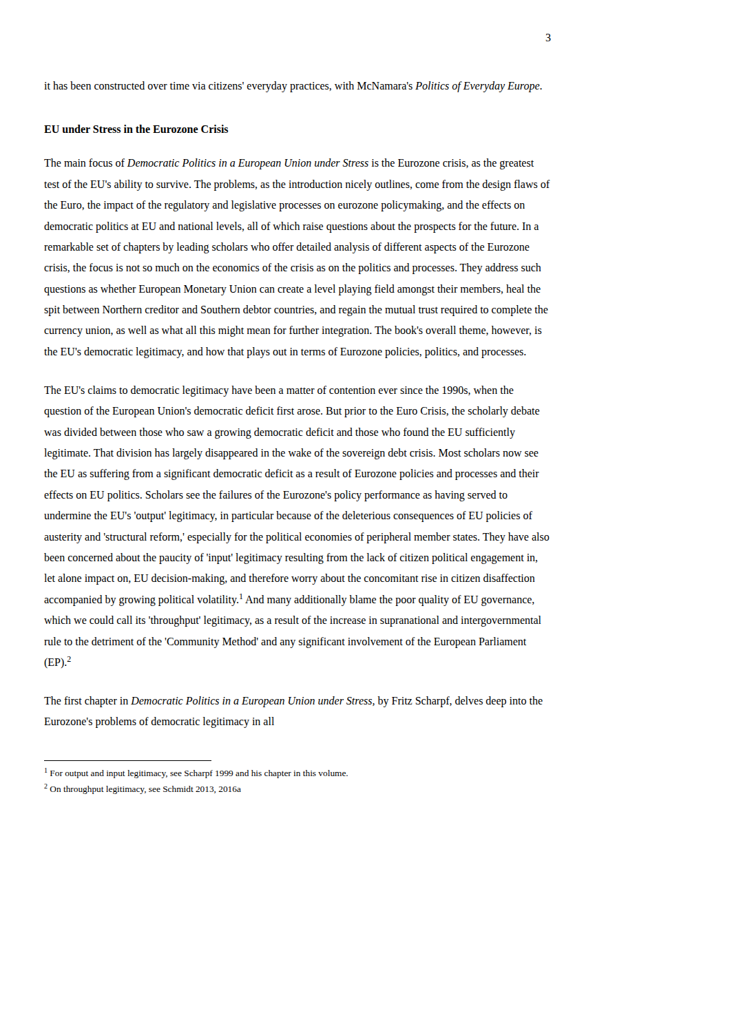3
it has been constructed over time via citizens' everyday practices, with McNamara's Politics of Everyday Europe.
EU under Stress in the Eurozone Crisis
The main focus of Democratic Politics in a European Union under Stress is the Eurozone crisis, as the greatest test of the EU's ability to survive. The problems, as the introduction nicely outlines, come from the design flaws of the Euro, the impact of the regulatory and legislative processes on eurozone policymaking, and the effects on democratic politics at EU and national levels, all of which raise questions about the prospects for the future. In a remarkable set of chapters by leading scholars who offer detailed analysis of different aspects of the Eurozone crisis, the focus is not so much on the economics of the crisis as on the politics and processes. They address such questions as whether European Monetary Union can create a level playing field amongst their members, heal the spit between Northern creditor and Southern debtor countries, and regain the mutual trust required to complete the currency union, as well as what all this might mean for further integration. The book's overall theme, however, is the EU's democratic legitimacy, and how that plays out in terms of Eurozone policies, politics, and processes.
The EU's claims to democratic legitimacy have been a matter of contention ever since the 1990s, when the question of the European Union's democratic deficit first arose. But prior to the Euro Crisis, the scholarly debate was divided between those who saw a growing democratic deficit and those who found the EU sufficiently legitimate. That division has largely disappeared in the wake of the sovereign debt crisis. Most scholars now see the EU as suffering from a significant democratic deficit as a result of Eurozone policies and processes and their effects on EU politics. Scholars see the failures of the Eurozone's policy performance as having served to undermine the EU's 'output' legitimacy, in particular because of the deleterious consequences of EU policies of austerity and 'structural reform,' especially for the political economies of peripheral member states. They have also been concerned about the paucity of 'input' legitimacy resulting from the lack of citizen political engagement in, let alone impact on, EU decision-making, and therefore worry about the concomitant rise in citizen disaffection accompanied by growing political volatility.1 And many additionally blame the poor quality of EU governance, which we could call its 'throughput' legitimacy, as a result of the increase in supranational and intergovernmental rule to the detriment of the 'Community Method' and any significant involvement of the European Parliament (EP).2
The first chapter in Democratic Politics in a European Union under Stress, by Fritz Scharpf, delves deep into the Eurozone's problems of democratic legitimacy in all
1 For output and input legitimacy, see Scharpf 1999 and his chapter in this volume.
2 On throughput legitimacy, see Schmidt 2013, 2016a